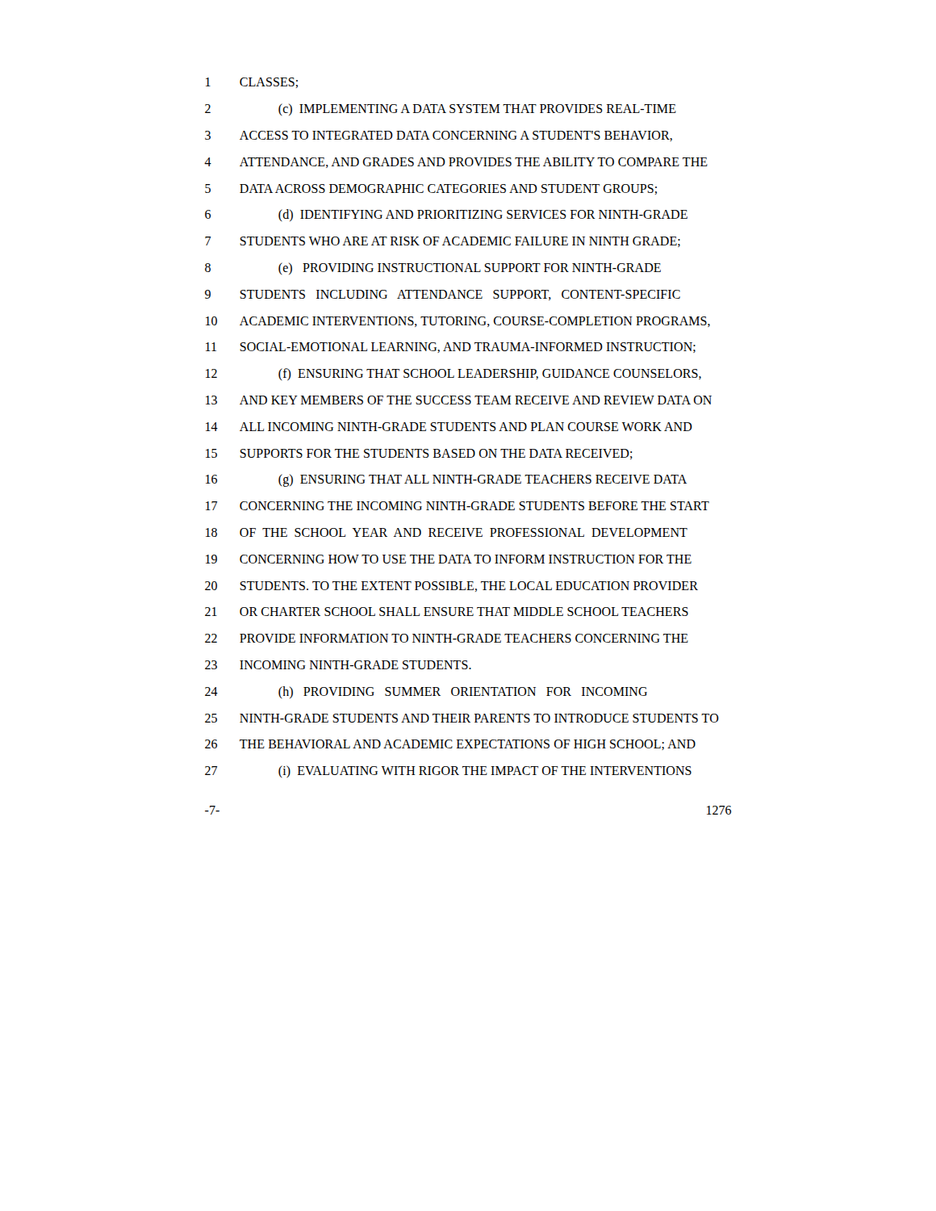| 1 | CLASSES; |
| 2 | (c) IMPLEMENTING A DATA SYSTEM THAT PROVIDES REAL-TIME |
| 3 | ACCESS TO INTEGRATED DATA CONCERNING A STUDENT'S BEHAVIOR, |
| 4 | ATTENDANCE, AND GRADES AND PROVIDES THE ABILITY TO COMPARE THE |
| 5 | DATA ACROSS DEMOGRAPHIC CATEGORIES AND STUDENT GROUPS; |
| 6 | (d) IDENTIFYING AND PRIORITIZING SERVICES FOR NINTH-GRADE |
| 7 | STUDENTS WHO ARE AT RISK OF ACADEMIC FAILURE IN NINTH GRADE; |
| 8 | (e) PROVIDING INSTRUCTIONAL SUPPORT FOR NINTH-GRADE |
| 9 | STUDENTS INCLUDING ATTENDANCE SUPPORT, CONTENT-SPECIFIC |
| 10 | ACADEMIC INTERVENTIONS, TUTORING, COURSE-COMPLETION PROGRAMS, |
| 11 | SOCIAL-EMOTIONAL LEARNING, AND TRAUMA-INFORMED INSTRUCTION; |
| 12 | (f) ENSURING THAT SCHOOL LEADERSHIP, GUIDANCE COUNSELORS, |
| 13 | AND KEY MEMBERS OF THE SUCCESS TEAM RECEIVE AND REVIEW DATA ON |
| 14 | ALL INCOMING NINTH-GRADE STUDENTS AND PLAN COURSE WORK AND |
| 15 | SUPPORTS FOR THE STUDENTS BASED ON THE DATA RECEIVED; |
| 16 | (g) ENSURING THAT ALL NINTH-GRADE TEACHERS RECEIVE DATA |
| 17 | CONCERNING THE INCOMING NINTH-GRADE STUDENTS BEFORE THE START |
| 18 | OF THE SCHOOL YEAR AND RECEIVE PROFESSIONAL DEVELOPMENT |
| 19 | CONCERNING HOW TO USE THE DATA TO INFORM INSTRUCTION FOR THE |
| 20 | STUDENTS. TO THE EXTENT POSSIBLE, THE LOCAL EDUCATION PROVIDER |
| 21 | OR CHARTER SCHOOL SHALL ENSURE THAT MIDDLE SCHOOL TEACHERS |
| 22 | PROVIDE INFORMATION TO NINTH-GRADE TEACHERS CONCERNING THE |
| 23 | INCOMING NINTH-GRADE STUDENTS. |
| 24 | (h) PROVIDING SUMMER ORIENTATION FOR INCOMING |
| 25 | NINTH-GRADE STUDENTS AND THEIR PARENTS TO INTRODUCE STUDENTS TO |
| 26 | THE BEHAVIORAL AND ACADEMIC EXPECTATIONS OF HIGH SCHOOL; AND |
| 27 | (i) EVALUATING WITH RIGOR THE IMPACT OF THE INTERVENTIONS |
-7-
1276